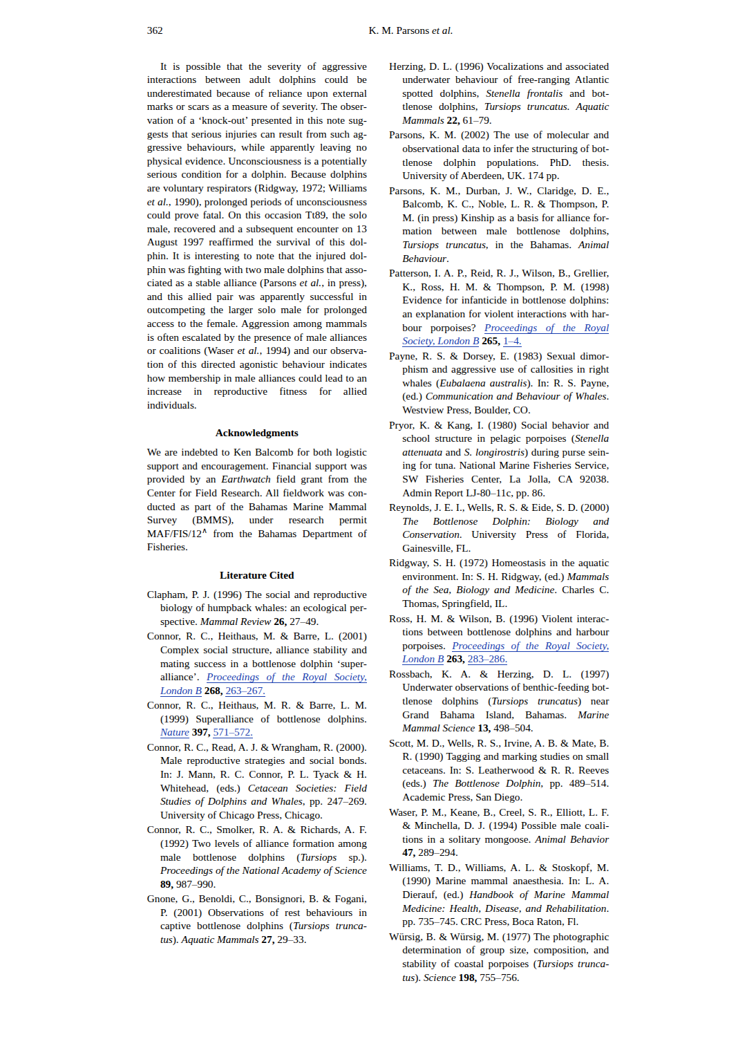362
K. M. Parsons et al.
It is possible that the severity of aggressive inter­actions between adult dolphins could be underesti­mated because of reliance upon external marks or scars as a measure of severity. The observation of a ‘knock-out’ presented in this note suggests that serious injuries can result from such aggressive behaviours, while apparently leaving no physical evidence. Unconsciousness is a potentially serious condition for a dolphin. Because dolphins are voluntary respirators (Ridgway, 1972; Williams et al., 1990), prolonged periods of unconsciousness could prove fatal. On this occasion Tt89, the solo male, recovered and a subsequent encounter on 13 August 1997 reaffirmed the survival of this dolphin. It is interesting to note that the injured dolphin was fighting with two male dolphins that associated as a stable alliance (Parsons et al., in press), and this allied pair was apparently successful in out­competing the larger solo male for prolonged access to the female. Aggression among mammals is often escalated by the presence of male alliances or coalitions (Waser et al., 1994) and our observation of this directed agonistic behaviour indicates how membership in male alliances could lead to an increase in reproductive fitness for allied individuals.
Acknowledgments
We are indebted to Ken Balcomb for both logistic support and encouragement. Financial support was provided by an Earthwatch field grant from the Center for Field Research. All fieldwork was con­ducted as part of the Bahamas Marine Mammal Survey (BMMS), under research permit MAF/FIS/12∧ from the Bahamas Department of Fisheries.
Literature Cited
Clapham, P. J. (1996) The social and reproductive biology of humpback whales: an ecological perspective. Mammal Review 26, 27–49.
Connor, R. C., Heithaus, M. & Barre, L. (2001) Complex social structure, alliance stability and mating success in a bottlenose dolphin ‘super-alliance’. Proceedings of the Royal Society, London B 268, 263–267.
Connor, R. C., Heithaus, M. R. & Barre, L. M. (1999) Superalliance of bottlenose dolphins. Nature 397, 571–572.
Connor, R. C., Read, A. J. & Wrangham, R. (2000). Male reproductive strategies and social bonds. In: J. Mann, R. C. Connor, P. L. Tyack & H. Whitehead, (eds.) Cetacean Societies: Field Studies of Dolphins and Whales, pp. 247–269. University of Chicago Press, Chicago.
Connor, R. C., Smolker, R. A. & Richards, A. F. (1992) Two levels of alliance formation among male bottle­nose dolphins (Tursiops sp.). Proceedings of the National Academy of Science 89, 987–990.
Gnone, G., Benoldi, C., Bonsignori, B. & Fogani, P. (2001) Observations of rest behaviours in captive bottlenose dolphins (Tursiops truncatus). Aquatic Mammals 27, 29–33.
Herzing, D. L. (1996) Vocalizations and associated underwater behaviour of free-ranging Atlantic spotted dolphins, Stenella frontalis and bottlenose dolphins, Tursiops truncatus. Aquatic Mammals 22, 61–79.
Parsons, K. M. (2002) The use of molecular and observa­tional data to infer the structuring of bottlenose dol­phin populations. PhD. thesis. University of Aberdeen, UK. 174 pp.
Parsons, K. M., Durban, J. W., Claridge, D. E., Balcomb, K. C., Noble, L. R. & Thompson, P. M. (in press) Kinship as a basis for alliance formation between male bottlenose dolphins, Tursiops truncatus, in the Bahamas. Animal Behaviour.
Patterson, I. A. P., Reid, R. J., Wilson, B., Grellier, K., Ross, H. M. & Thompson, P. M. (1998) Evidence for infanticide in bottlenose dolphins: an explanation for violent interactions with harbour porpoises? Proceedings of the Royal Society, London B 265, 1–4.
Payne, R. S. & Dorsey, E. (1983) Sexual dimorphism and aggressive use of callosities in right whales (Eubalaena australis). In: R. S. Payne, (ed.) Communication and Behaviour of Whales. Westview Press, Boulder, CO.
Pryor, K. & Kang, I. (1980) Social behavior and school structure in pelagic porpoises (Stenella attenuata and S. longirostris) during purse seining for tuna. National Marine Fisheries Service, SW Fisheries Center, La Jolla, CA 92038. Admin Report LJ-80–11c, pp. 86.
Reynolds, J. E. I., Wells, R. S. & Eide, S. D. (2000) The Bottlenose Dolphin: Biology and Conservation. University Press of Florida, Gainesville, FL.
Ridgway, S. H. (1972) Homeostasis in the aquatic environment. In: S. H. Ridgway, (ed.) Mammals of the Sea, Biology and Medicine. Charles C. Thomas, Springfield, IL.
Ross, H. M. & Wilson, B. (1996) Violent interactions between bottlenose dolphins and harbour porpoises. Proceedings of the Royal Society, London B 263, 283–286.
Rossbach, K. A. & Herzing, D. L. (1997) Underwater observations of benthic-feeding bottlenose dolphins (Tursiops truncatus) near Grand Bahama Island, Bahamas. Marine Mammal Science 13, 498–504.
Scott, M. D., Wells, R. S., Irvine, A. B. & Mate, B. R. (1990) Tagging and marking studies on small cetaceans. In: S. Leatherwood & R. R. Reeves (eds.) The Bottlenose Dolphin, pp. 489–514. Academic Press, San Diego.
Waser, P. M., Keane, B., Creel, S. R., Elliott, L. F. & Minchella, D. J. (1994) Possible male coalitions in a solitary mongoose. Animal Behavior 47, 289–294.
Williams, T. D., Williams, A. L. & Stoskopf, M. (1990) Marine mammal anaesthesia. In: L. A. Dierauf, (ed.) Handbook of Marine Mammal Medicine: Health, Disease, and Rehabilitation. pp. 735–745. CRC Press, Boca Raton, Fl.
Würsig, B. & Würsig, M. (1977) The photographic deter­mination of group size, composition, and stability of coastal porpoises (Tursiops truncatus). Science 198, 755–756.